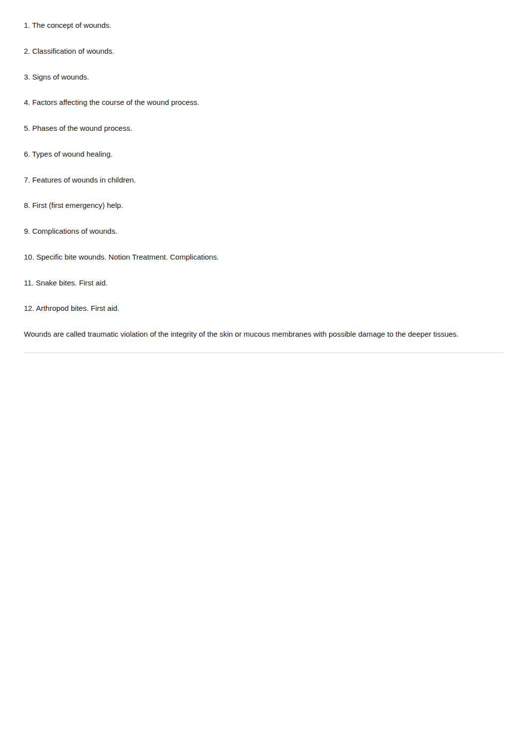1. The concept of wounds.
2. Classification of wounds.
3. Signs of wounds.
4. Factors affecting the course of the wound process.
5. Phases of the wound process.
6. Types of wound healing.
7. Features of wounds in children.
8. First (first emergency) help.
9. Complications of wounds.
10. Specific bite wounds. Notion Treatment. Complications.
11. Snake bites. First aid.
12. Arthropod bites. First aid.
Wounds are called traumatic violation of the integrity of the skin or mucous membranes with possible damage to the deeper tissues.